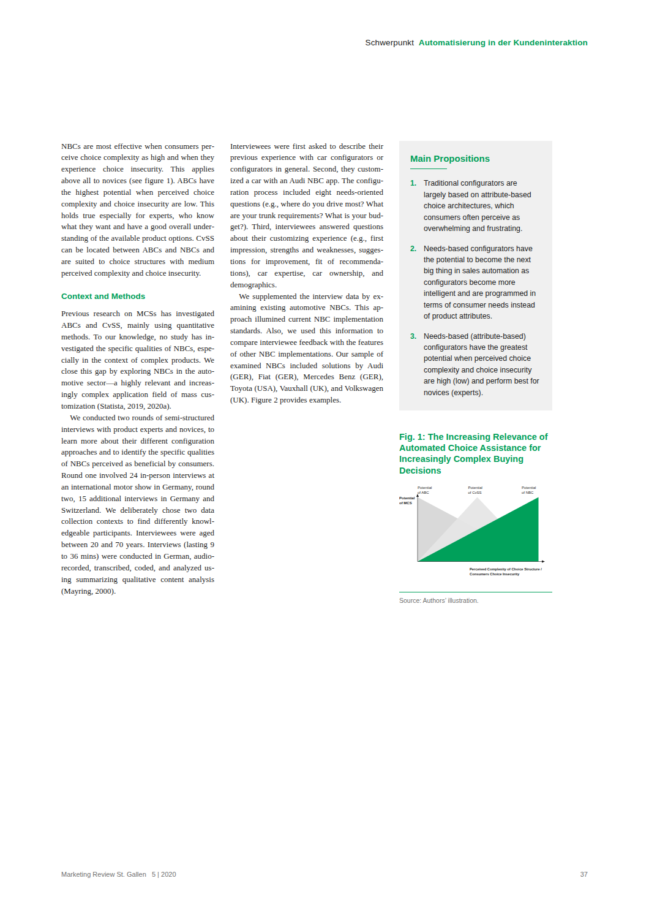Schwerpunkt Automatisierung in der Kundeninteraktion
NBCs are most effective when consumers perceive choice complexity as high and when they experience choice insecurity. This applies above all to novices (see figure 1). ABCs have the highest potential when perceived choice complexity and choice insecurity are low. This holds true especially for experts, who know what they want and have a good overall understanding of the available product options. CvSS can be located between ABCs and NBCs and are suited to choice structures with medium perceived complexity and choice insecurity.
Context and Methods
Previous research on MCSs has investigated ABCs and CvSS, mainly using quantitative methods. To our knowledge, no study has investigated the specific qualities of NBCs, especially in the context of complex products. We close this gap by exploring NBCs in the automotive sector—a highly relevant and increasingly complex application field of mass customization (Statista, 2019, 2020a).
We conducted two rounds of semi-structured interviews with product experts and novices, to learn more about their different configuration approaches and to identify the specific qualities of NBCs perceived as beneficial by consumers. Round one involved 24 in-person interviews at an international motor show in Germany, round two, 15 additional interviews in Germany and Switzerland. We deliberately chose two data collection contexts to find differently knowledgeable participants. Interviewees were aged between 20 and 70 years. Interviews (lasting 9 to 36 mins) were conducted in German, audio-recorded, transcribed, coded, and analyzed using summarizing qualitative content analysis (Mayring, 2000).
Interviewees were first asked to describe their previous experience with car configurators or configurators in general. Second, they customized a car with an Audi NBC app. The configuration process included eight needs-oriented questions (e.g., where do you drive most? What are your trunk requirements? What is your budget?). Third, interviewees answered questions about their customizing experience (e.g., first impression, strengths and weaknesses, suggestions for improvement, fit of recommendations), car expertise, car ownership, and demographics.
We supplemented the interview data by examining existing automotive NBCs. This approach illumined current NBC implementation standards. Also, we used this information to compare interviewee feedback with the features of other NBC implementations. Our sample of examined NBCs included solutions by Audi (GER), Fiat (GER), Mercedes Benz (GER), Toyota (USA), Vauxhall (UK), and Volkswagen (UK). Figure 2 provides examples.
Main Propositions
1. Traditional configurators are largely based on attribute-based choice architectures, which consumers often perceive as overwhelming and frustrating.
2. Needs-based configurators have the potential to become the next big thing in sales automation as configurators become more intelligent and are programmed in terms of consumer needs instead of product attributes.
3. Needs-based (attribute-based) configurators have the greatest potential when perceived choice complexity and choice insecurity are high (low) and perform best for novices (experts).
Fig. 1: The Increasing Relevance of Automated Choice Assistance for Increasingly Complex Buying Decisions
Potential of ABC Potential of CvSS Potential of NBC Potential of MCS Perceived Complexity of Choice Structure / Consumers Choice Insecurity
Source: Authors’ illustration.
Marketing Review St. Gallen 5 | 2020
37